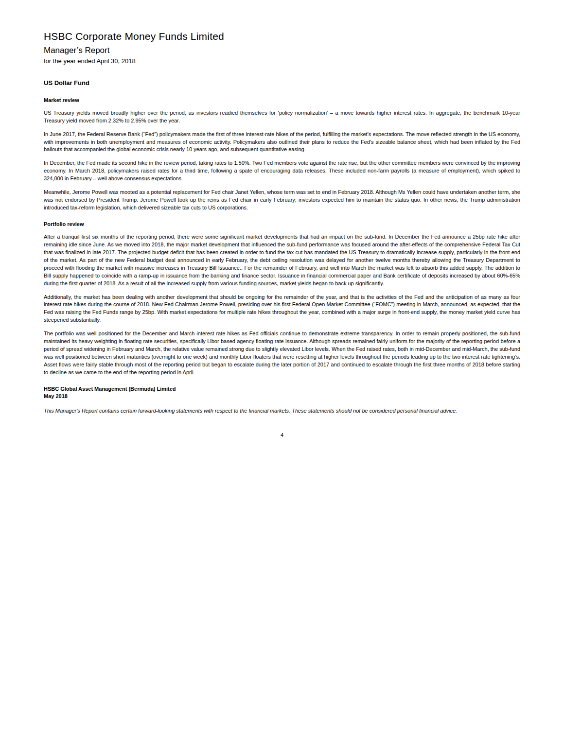HSBC Corporate Money Funds Limited
Manager’s Report
for the year ended April 30, 2018
US Dollar Fund
Market review
US Treasury yields moved broadly higher over the period, as investors readied themselves for ‘policy normalization’ – a move towards higher interest rates. In aggregate, the benchmark 10-year Treasury yield moved from 2.32% to 2.95% over the year.
In June 2017, the Federal Reserve Bank (“Fed”) policymakers made the first of three interest-rate hikes of the period, fulfilling the market’s expectations. The move reflected strength in the US economy, with improvements in both unemployment and measures of economic activity. Policymakers also outlined their plans to reduce the Fed’s sizeable balance sheet, which had been inflated by the Fed bailouts that accompanied the global economic crisis nearly 10 years ago, and subsequent quantitative easing.
In December, the Fed made its second hike in the review period, taking rates to 1.50%. Two Fed members vote against the rate rise, but the other committee members were convinced by the improving economy. In March 2018, policymakers raised rates for a third time, following a spate of encouraging data releases. These included non-farm payrolls (a measure of employment), which spiked to 324,000 in February – well above consensus expectations.
Meanwhile, Jerome Powell was mooted as a potential replacement for Fed chair Janet Yellen, whose term was set to end in February 2018. Although Ms Yellen could have undertaken another term, she was not endorsed by President Trump. Jerome Powell took up the reins as Fed chair in early February; investors expected him to maintain the status quo. In other news, the Trump administration introduced tax-reform legislation, which delivered sizeable tax cuts to US corporations.
Portfolio review
After a tranquil first six months of the reporting period, there were some significant market developments that had an impact on the sub-fund. In December the Fed announce a 25bp rate hike after remaining idle since June. As we moved into 2018, the major market development that influenced the sub-fund performance was focused around the after-effects of the comprehensive Federal Tax Cut that was finalized in late 2017. The projected budget deficit that has been created in order to fund the tax cut has mandated the US Treasury to dramatically increase supply, particularly in the front end of the market. As part of the new Federal budget deal announced in early February, the debt ceiling resolution was delayed for another twelve months thereby allowing the Treasury Department to proceed with flooding the market with massive increases in Treasury Bill Issuance.. For the remainder of February, and well into March the market was left to absorb this added supply. The addition to Bill supply happened to coincide with a ramp-up in issuance from the banking and finance sector. Issuance in financial commercial paper and Bank certificate of deposits increased by about 60%-65% during the first quarter of 2018. As a result of all the increased supply from various funding sources, market yields began to back up significantly.
Additionally, the market has been dealing with another development that should be ongoing for the remainder of the year, and that is the activities of the Fed and the anticipation of as many as four interest rate hikes during the course of 2018. New Fed Chairman Jerome Powell, presiding over his first Federal Open Market Committee (“FOMC”) meeting in March, announced, as expected, that the Fed was raising the Fed Funds range by 25bp. With market expectations for multiple rate hikes throughout the year, combined with a major surge in front-end supply, the money market yield curve has steepened substantially.
The portfolio was well positioned for the December and March interest rate hikes as Fed officials continue to demonstrate extreme transparency. In order to remain properly positioned, the sub-fund maintained its heavy weighting in floating rate securities, specifically Libor based agency floating rate issuance. Although spreads remained fairly uniform for the majority of the reporting period before a period of spread widening in February and March, the relative value remained strong due to slightly elevated Libor levels. When the Fed raised rates, both in mid-December and mid-March, the sub-fund was well positioned between short maturities (overnight to one week) and monthly Libor floaters that were resetting at higher levels throughout the periods leading up to the two interest rate tightening’s. Asset flows were fairly stable through most of the reporting period but began to escalate during the later portion of 2017 and continued to escalate through the first three months of 2018 before starting to decline as we came to the end of the reporting period in April.
HSBC Global Asset Management (Bermuda) Limited
May 2018
This Manager's Report contains certain forward-looking statements with respect to the financial markets. These statements should not be considered personal financial advice.
4